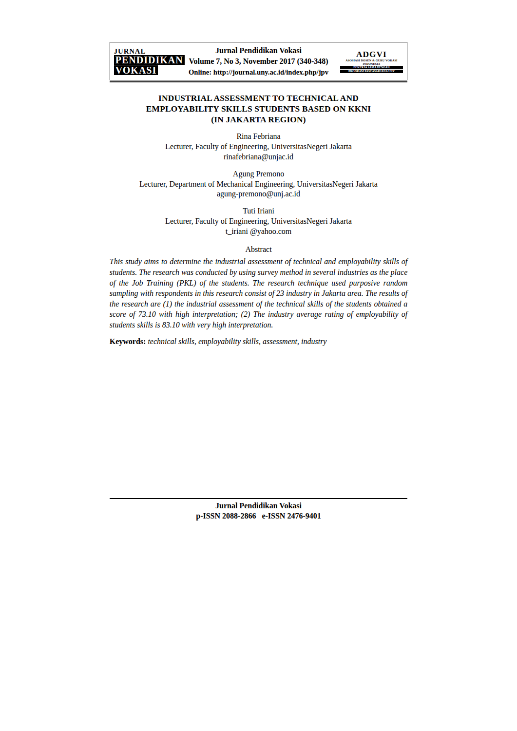JURNAL
PENDIDIKAN
VOKASI
Jurnal Pendidikan Vokasi
Volume 7, No 3, November 2017 (340-348)
Online: http://journal.uny.ac.id/index.php/jpv
ADGVI
ASOSIASI DOSEN & GURU VOKASI INDONESIA
BEKERJA SAMA DENGAN PROGRAM PASCASARJANA UNY
Industrial Assessment to Technical and
Employability Skills Students Based on KKNI
(In Jakarta Region)
Rina Febriana
Lecturer, Faculty of Engineering, UniversitasNegeri Jakarta
rinafebriana@unjac.id
Agung Premono
Lecturer, Department of Mechanical Engineering, UniversitasNegeri Jakarta
agung-premono@unj.ac.id
Tuti Iriani
Lecturer, Faculty of Engineering, UniversitasNegeri Jakarta
t_iriani @yahoo.com
Abstract
This study aims to determine the industrial assessment of technical and employability skills of students. The research was conducted by using survey method in several industries as the place of the Job Training (PKL) of the students. The research technique used purposive random sampling with respondents in this research consist of 23 industry in Jakarta area. The results of the research are (1) the industrial assessment of the technical skills of the students obtained a score of 73.10 with high interpretation; (2) The industry average rating of employability of students skills is 83.10 with very high interpretation.
Keywords: technical skills, employability skills, assessment, industry
Jurnal Pendidikan Vokasi
p-ISSN 2088-2866 e-ISSN 2476-9401